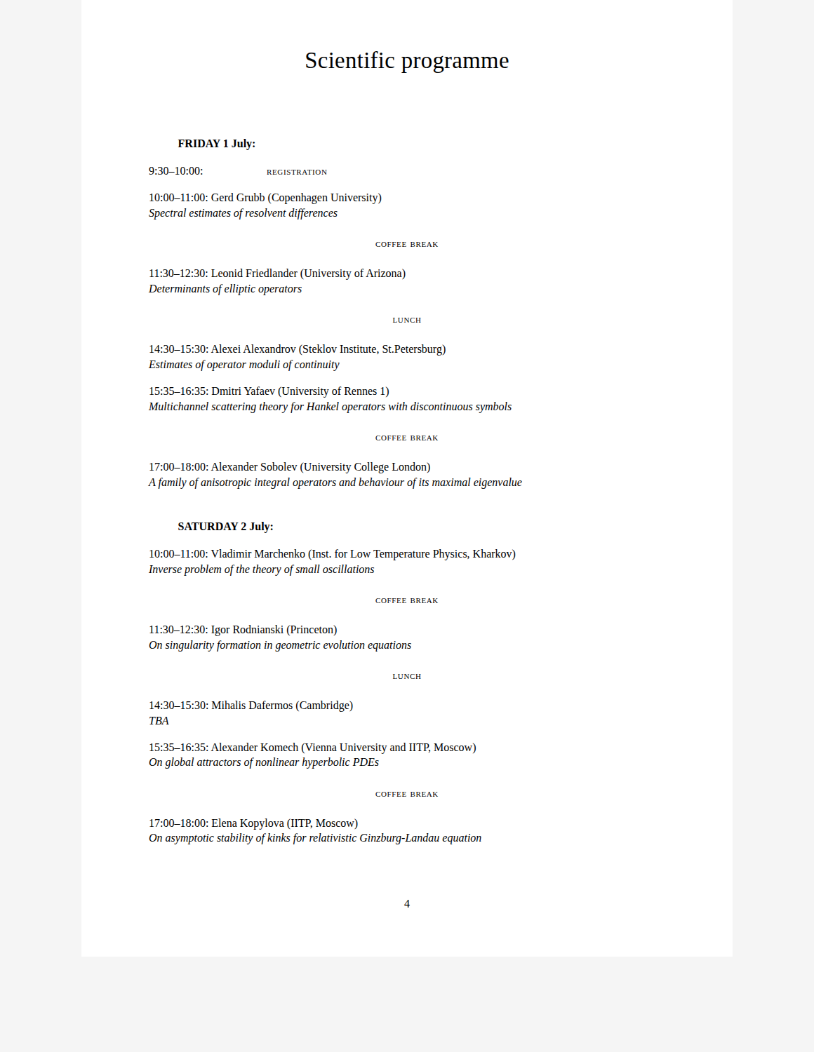Scientific programme
FRIDAY 1 July:
9:30–10:00: registration
10:00–11:00: Gerd Grubb (Copenhagen University)
Spectral estimates of resolvent differences
coffee break
11:30–12:30: Leonid Friedlander (University of Arizona)
Determinants of elliptic operators
lunch
14:30–15:30: Alexei Alexandrov (Steklov Institute, St.Petersburg)
Estimates of operator moduli of continuity
15:35–16:35: Dmitri Yafaev (University of Rennes 1)
Multichannel scattering theory for Hankel operators with discontinuous symbols
coffee break
17:00–18:00: Alexander Sobolev (University College London)
A family of anisotropic integral operators and behaviour of its maximal eigenvalue
SATURDAY 2 July:
10:00–11:00: Vladimir Marchenko (Inst. for Low Temperature Physics, Kharkov)
Inverse problem of the theory of small oscillations
coffee break
11:30–12:30: Igor Rodnianski (Princeton)
On singularity formation in geometric evolution equations
lunch
14:30–15:30: Mihalis Dafermos (Cambridge)
TBA
15:35–16:35: Alexander Komech (Vienna University and IITP, Moscow)
On global attractors of nonlinear hyperbolic PDEs
coffee break
17:00–18:00: Elena Kopylova (IITP, Moscow)
On asymptotic stability of kinks for relativistic Ginzburg-Landau equation
4